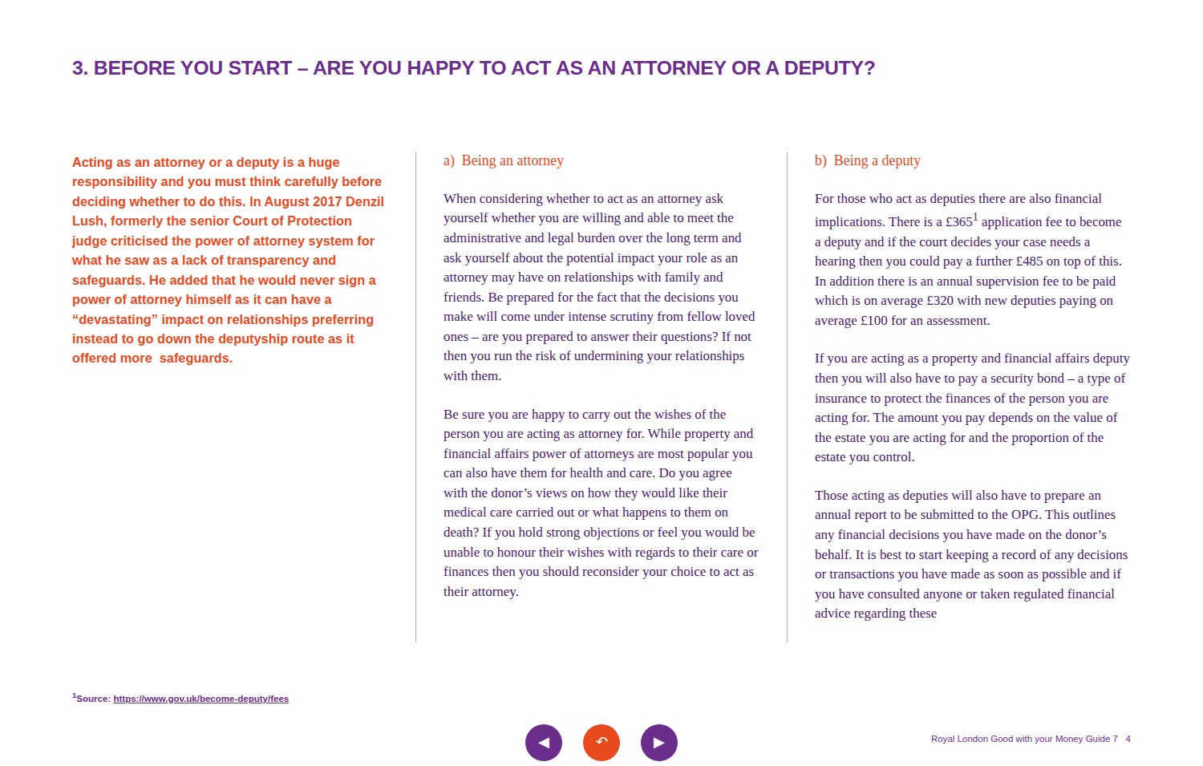3. BEFORE YOU START – ARE YOU HAPPY TO ACT AS AN ATTORNEY OR A DEPUTY?
Acting as an attorney or a deputy is a huge responsibility and you must think carefully before deciding whether to do this. In August 2017 Denzil Lush, formerly the senior Court of Protection judge criticised the power of attorney system for what he saw as a lack of transparency and safeguards. He added that he would never sign a power of attorney himself as it can have a “devastating” impact on relationships preferring instead to go down the deputyship route as it offered more safeguards.
a) Being an attorney
When considering whether to act as an attorney ask yourself whether you are willing and able to meet the administrative and legal burden over the long term and ask yourself about the potential impact your role as an attorney may have on relationships with family and friends. Be prepared for the fact that the decisions you make will come under intense scrutiny from fellow loved ones – are you prepared to answer their questions? If not then you run the risk of undermining your relationships with them.
Be sure you are happy to carry out the wishes of the person you are acting as attorney for. While property and financial affairs power of attorneys are most popular you can also have them for health and care. Do you agree with the donor’s views on how they would like their medical care carried out or what happens to them on death? If you hold strong objections or feel you would be unable to honour their wishes with regards to their care or finances then you should reconsider your choice to act as their attorney.
b) Being a deputy
For those who act as deputies there are also financial implications. There is a £3651 application fee to become a deputy and if the court decides your case needs a hearing then you could pay a further £485 on top of this. In addition there is an annual supervision fee to be paid which is on average £320 with new deputies paying on average £100 for an assessment.
If you are acting as a property and financial affairs deputy then you will also have to pay a security bond – a type of insurance to protect the finances of the person you are acting for. The amount you pay depends on the value of the estate you are acting for and the proportion of the estate you control.
Those acting as deputies will also have to prepare an annual report to be submitted to the OPG. This outlines any financial decisions you have made on the donor’s behalf. It is best to start keeping a record of any decisions or transactions you have made as soon as possible and if you have consulted anyone or taken regulated financial advice regarding these
1Source: https://www.gov.uk/become-deputy/fees
◀ ↶ ▶
Royal London Good with your Money Guide 7 4